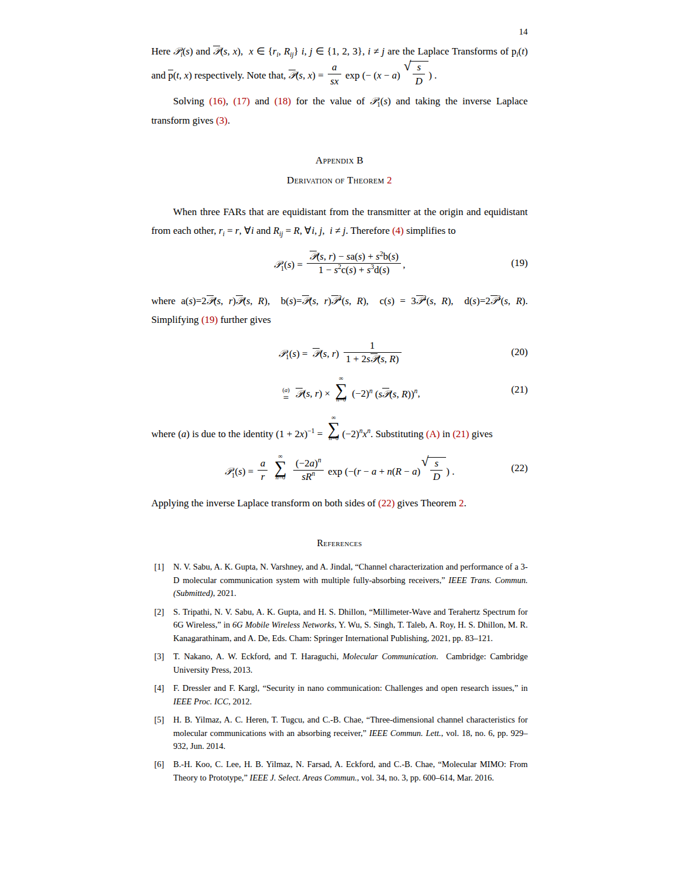14
Here 𝒫i(s) and 𝒫(s, x), x ∈ {ri, Rij} i, j ∈ {1, 2, 3}, i ≠ j are the Laplace Transforms of pi(t) and p(t, x) respectively. Note that, 𝒫(s, x) = asx exp (− (x − a) sD) .
Solving (16), (17) and (18) for the value of 𝒫1(s) and taking the inverse Laplace transform gives (3).
Appendix B
Derivation of Theorem 2
When three FARs that are equidistant from the transmitter at the origin and equidistant from each other, ri = r, ∀i and Rij = R, ∀i, j, i ≠ j. Therefore (4) simplifies to
𝒫1(s) = 𝒫(s, r) − sa(s) + s2b(s) 1 − s2c(s) + s3d(s) , (19)
where a(s)=2𝒫(s, r)𝒫(s, R), b(s)=𝒫(s, r)𝒫2(s, R), c(s) = 3𝒫2(s, R), d(s)=2𝒫3(s, R). Simplifying (19) further gives
𝒫1(s) = 𝒫(s, r) 11 + 2s𝒫(s, R) (20)
(a)= 𝒫(s, r) × ∞∑n=0 (−2)n (s𝒫(s, R))n, (21)
where (a) is due to the identity (1 + 2x)−1 = ∞∑n=0(−2)nxn. Substituting (A) in (21) gives
𝒫1(s) = ar ∞∑n=0 (−2a)n sRn exp (−(r − a + n(R − a)sD) . (22)
Applying the inverse Laplace transform on both sides of (22) gives Theorem 2.
References
N. V. Sabu, A. K. Gupta, N. Varshney, and A. Jindal, “Channel characterization and performance of a 3-D molecular communication system with multiple fully-absorbing receivers,” IEEE Trans. Commun. (Submitted), 2021.
S. Tripathi, N. V. Sabu, A. K. Gupta, and H. S. Dhillon, “Millimeter-Wave and Terahertz Spectrum for 6G Wireless,” in 6G Mobile Wireless Networks, Y. Wu, S. Singh, T. Taleb, A. Roy, H. S. Dhillon, M. R. Kanagarathinam, and A. De, Eds. Cham: Springer International Publishing, 2021, pp. 83–121.
T. Nakano, A. W. Eckford, and T. Haraguchi, Molecular Communication. Cambridge: Cambridge University Press, 2013.
F. Dressler and F. Kargl, “Security in nano communication: Challenges and open research issues,” in IEEE Proc. ICC, 2012.
H. B. Yilmaz, A. C. Heren, T. Tugcu, and C.-B. Chae, “Three-dimensional channel characteristics for molecular communications with an absorbing receiver,” IEEE Commun. Lett., vol. 18, no. 6, pp. 929–932, Jun. 2014.
B.-H. Koo, C. Lee, H. B. Yilmaz, N. Farsad, A. Eckford, and C.-B. Chae, “Molecular MIMO: From Theory to Prototype,” IEEE J. Select. Areas Commun., vol. 34, no. 3, pp. 600–614, Mar. 2016.